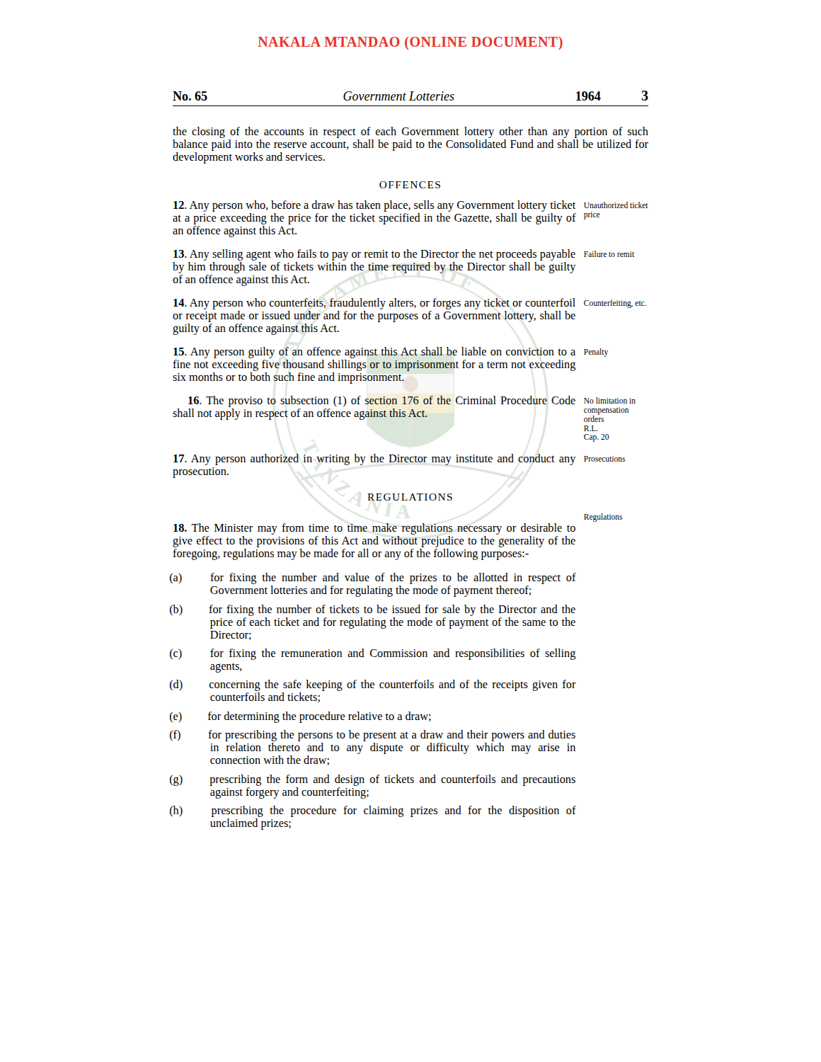PARLIAMENT OF TANZANIA
NAKALA MTANDAO (ONLINE DOCUMENT)
No. 65
Government Lotteries
1964
3
the closing of the accounts in respect of each Government lottery other than any portion of such balance paid into the reserve account, shall be paid to the Consolidated Fund and shall be utilized for development works and services.
OFFENCES
12. Any person who, before a draw has taken place, sells any Government lottery ticket at a price exceeding the price for the ticket specified in the Gazette, shall be guilty of an offence against this Act.
Unauthorized ticket price
13. Any selling agent who fails to pay or remit to the Director the net proceeds payable by him through sale of tickets within the time required by the Director shall be guilty of an offence against this Act.
Failure to remit
14. Any person who counterfeits, fraudulently alters, or forges any ticket or counterfoil or receipt made or issued under and for the purposes of a Government lottery, shall be guilty of an offence against this Act.
Counterfeiting, etc.
15. Any person guilty of an offence against this Act shall be liable on conviction to a fine not exceeding five thousand shillings or to imprisonment for a term not exceeding six months or to both such fine and imprisonment.
Penalty
16. The proviso to subsection (1) of section 176 of the Criminal Procedure Code shall not apply in respect of an offence against this Act.
No limitation in compensation orders
R.L.
Cap. 20
17. Any person authorized in writing by the Director may institute and conduct any prosecution.
Prosecutions
REGULATIONS
18. The Minister may from time to time make regulations necessary or desirable to give effect to the provisions of this Act and without prejudice to the generality of the foregoing, regulations may be made for all or any of the following purposes:-
(a) for fixing the number and value of the prizes to be allotted in respect of Government lotteries and for regulating the mode of payment thereof;
(b) for fixing the number of tickets to be issued for sale by the Director and the price of each ticket and for regulating the mode of payment of the same to the Director;
(c) for fixing the remuneration and Commission and responsibilities of selling agents,
(d) concerning the safe keeping of the counterfoils and of the receipts given for counterfoils and tickets;
(e) for determining the procedure relative to a draw;
(f) for prescribing the persons to be present at a draw and their powers and duties in relation thereto and to any dispute or difficulty which may arise in connection with the draw;
(g) prescribing the form and design of tickets and counterfoils and precautions against forgery and counterfeiting;
(h) prescribing the procedure for claiming prizes and for the disposition of unclaimed prizes;
Regulations